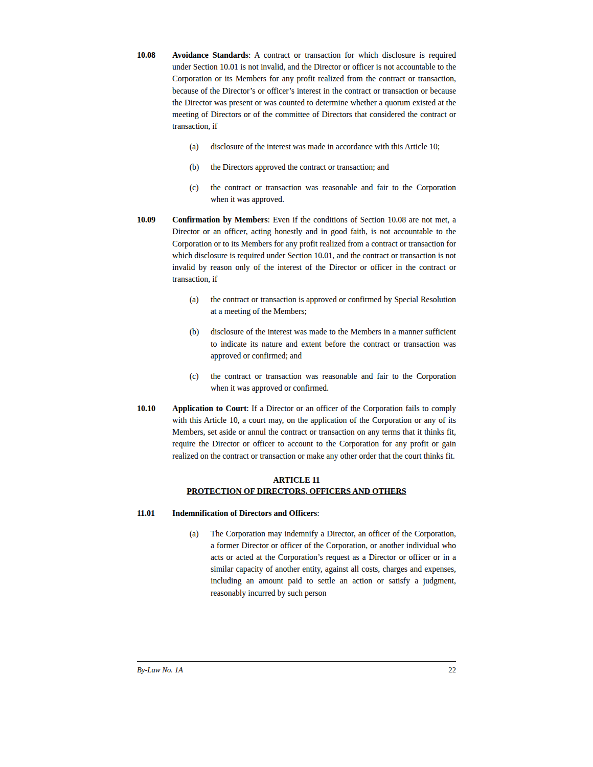10.08
Avoidance Standards: A contract or transaction for which disclosure is required under Section 10.01 is not invalid, and the Director or officer is not accountable to the Corporation or its Members for any profit realized from the contract or transaction, because of the Director’s or officer’s interest in the contract or transaction or because the Director was present or was counted to determine whether a quorum existed at the meeting of Directors or of the committee of Directors that considered the contract or transaction, if
(a) disclosure of the interest was made in accordance with this Article 10;
(b) the Directors approved the contract or transaction; and
(c) the contract or transaction was reasonable and fair to the Corporation when it was approved.
10.09
Confirmation by Members: Even if the conditions of Section 10.08 are not met, a Director or an officer, acting honestly and in good faith, is not accountable to the Corporation or to its Members for any profit realized from a contract or transaction for which disclosure is required under Section 10.01, and the contract or transaction is not invalid by reason only of the interest of the Director or officer in the contract or transaction, if
(a) the contract or transaction is approved or confirmed by Special Resolution at a meeting of the Members;
(b) disclosure of the interest was made to the Members in a manner sufficient to indicate its nature and extent before the contract or transaction was approved or confirmed; and
(c) the contract or transaction was reasonable and fair to the Corporation when it was approved or confirmed.
10.10
Application to Court: If a Director or an officer of the Corporation fails to comply with this Article 10, a court may, on the application of the Corporation or any of its Members, set aside or annul the contract or transaction on any terms that it thinks fit, require the Director or officer to account to the Corporation for any profit or gain realized on the contract or transaction or make any other order that the court thinks fit.
ARTICLE 11 PROTECTION OF DIRECTORS, OFFICERS AND OTHERS
11.01
Indemnification of Directors and Officers:
(a) The Corporation may indemnify a Director, an officer of the Corporation, a former Director or officer of the Corporation, or another individual who acts or acted at the Corporation’s request as a Director or officer or in a similar capacity of another entity, against all costs, charges and expenses, including an amount paid to settle an action or satisfy a judgment, reasonably incurred by such person
By-Law No. 1A 22